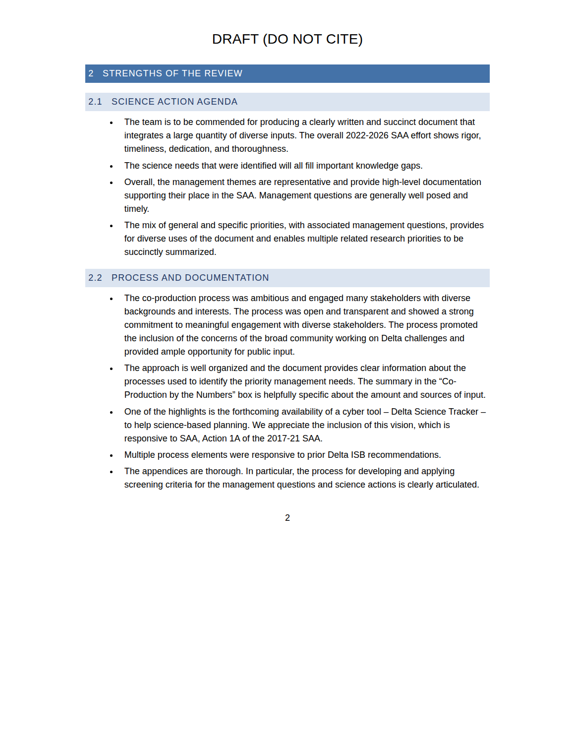DRAFT (DO NOT CITE)
2 STRENGTHS OF THE REVIEW
2.1 SCIENCE ACTION AGENDA
The team is to be commended for producing a clearly written and succinct document that integrates a large quantity of diverse inputs. The overall 2022-2026 SAA effort shows rigor, timeliness, dedication, and thoroughness.
The science needs that were identified will all fill important knowledge gaps.
Overall, the management themes are representative and provide high-level documentation supporting their place in the SAA. Management questions are generally well posed and timely.
The mix of general and specific priorities, with associated management questions, provides for diverse uses of the document and enables multiple related research priorities to be succinctly summarized.
2.2 PROCESS AND DOCUMENTATION
The co-production process was ambitious and engaged many stakeholders with diverse backgrounds and interests. The process was open and transparent and showed a strong commitment to meaningful engagement with diverse stakeholders. The process promoted the inclusion of the concerns of the broad community working on Delta challenges and provided ample opportunity for public input.
The approach is well organized and the document provides clear information about the processes used to identify the priority management needs. The summary in the “Co-Production by the Numbers” box is helpfully specific about the amount and sources of input.
One of the highlights is the forthcoming availability of a cyber tool – Delta Science Tracker – to help science-based planning. We appreciate the inclusion of this vision, which is responsive to SAA, Action 1A of the 2017-21 SAA.
Multiple process elements were responsive to prior Delta ISB recommendations.
The appendices are thorough. In particular, the process for developing and applying screening criteria for the management questions and science actions is clearly articulated.
2